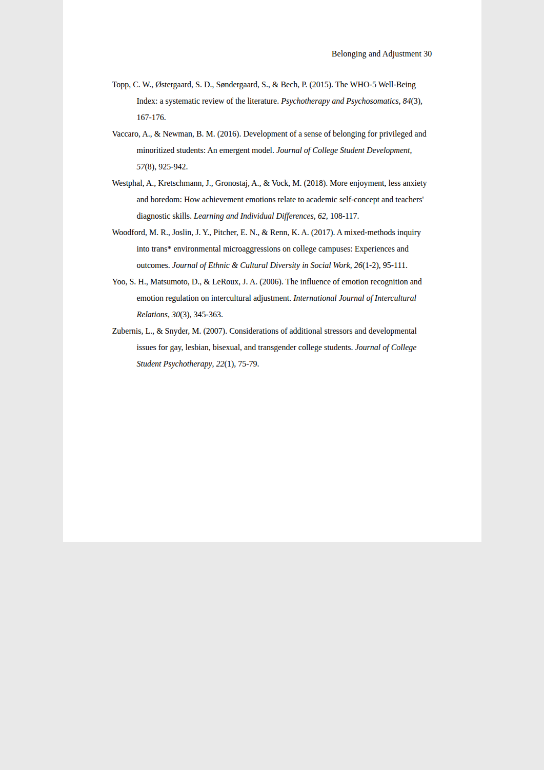Belonging and Adjustment 30
Topp, C. W., Østergaard, S. D., Søndergaard, S., & Bech, P. (2015). The WHO-5 Well-Being Index: a systematic review of the literature. Psychotherapy and Psychosomatics, 84(3), 167-176.
Vaccaro, A., & Newman, B. M. (2016). Development of a sense of belonging for privileged and minoritized students: An emergent model. Journal of College Student Development, 57(8), 925-942.
Westphal, A., Kretschmann, J., Gronostaj, A., & Vock, M. (2018). More enjoyment, less anxiety and boredom: How achievement emotions relate to academic self-concept and teachers' diagnostic skills. Learning and Individual Differences, 62, 108-117.
Woodford, M. R., Joslin, J. Y., Pitcher, E. N., & Renn, K. A. (2017). A mixed-methods inquiry into trans* environmental microaggressions on college campuses: Experiences and outcomes. Journal of Ethnic & Cultural Diversity in Social Work, 26(1-2), 95-111.
Yoo, S. H., Matsumoto, D., & LeRoux, J. A. (2006). The influence of emotion recognition and emotion regulation on intercultural adjustment. International Journal of Intercultural Relations, 30(3), 345-363.
Zubernis, L., & Snyder, M. (2007). Considerations of additional stressors and developmental issues for gay, lesbian, bisexual, and transgender college students. Journal of College Student Psychotherapy, 22(1), 75-79.